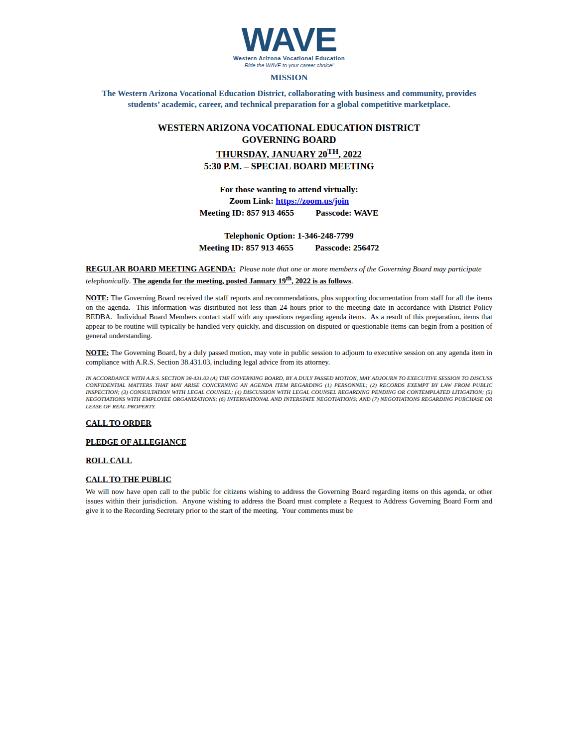WAVE
Western Arizona Vocational Education
Ride the WAVE to your career choice!
MISSION
The Western Arizona Vocational Education District, collaborating with business and community, provides students’ academic, career, and technical preparation for a global competitive marketplace.
WESTERN ARIZONA VOCATIONAL EDUCATION DISTRICT
GOVERNING BOARD
THURSDAY, JANUARY 20TH, 2022
5:30 P.M. – SPECIAL BOARD MEETING
For those wanting to attend virtually:
Zoom Link: https://zoom.us/join
Meeting ID: 857 913 4655 Passcode: WAVE
Telephonic Option: 1-346-248-7799
Meeting ID: 857 913 4655 Passcode: 256472
REGULAR BOARD MEETING AGENDA: Please note that one or more members of the Governing Board may participate telephonically. The agenda for the meeting, posted January 19th, 2022 is as follows.
NOTE: The Governing Board received the staff reports and recommendations, plus supporting documentation from staff for all the items on the agenda. This information was distributed not less than 24 hours prior to the meeting date in accordance with District Policy BEDBA. Individual Board Members contact staff with any questions regarding agenda items. As a result of this preparation, items that appear to be routine will typically be handled very quickly, and discussion on disputed or questionable items can begin from a position of general understanding.
NOTE: The Governing Board, by a duly passed motion, may vote in public session to adjourn to executive session on any agenda item in compliance with A.R.S. Section 38.431.03, including legal advice from its attorney.
IN ACCORDANCE WITH A.R.S. SECTION 38-431.03 (A) THE GOVERNING BOARD, BY A DULY PASSED MOTION, MAY ADJOURN TO EXECUTIVE SESSION TO DISCUSS CONFIDENTIAL MATTERS THAT MAY ARISE CONCERNING AN AGENDA ITEM REGARDING (1) PERSONNEL; (2) RECORDS EXEMPT BY LAW FROM PUBLIC INSPECTION; (3) CONSULTATION WITH LEGAL COUNSEL; (4) DISCUSSION WITH LEGAL COUNSEL REGARDING PENDING OR CONTEMPLATED LITIGATION; (5) NEGOTIATIONS WITH EMPLOYEE ORGANIZATIONS; (6) INTERNATIONAL AND INTERSTATE NEGOTIATIONS; AND (7) NEGOTIATIONS REGARDING PURCHASE OR LEASE OF REAL PROPERTY.
CALL TO ORDER
PLEDGE OF ALLEGIANCE
ROLL CALL
CALL TO THE PUBLIC
We will now have open call to the public for citizens wishing to address the Governing Board regarding items on this agenda, or other issues within their jurisdiction. Anyone wishing to address the Board must complete a Request to Address Governing Board Form and give it to the Recording Secretary prior to the start of the meeting. Your comments must be